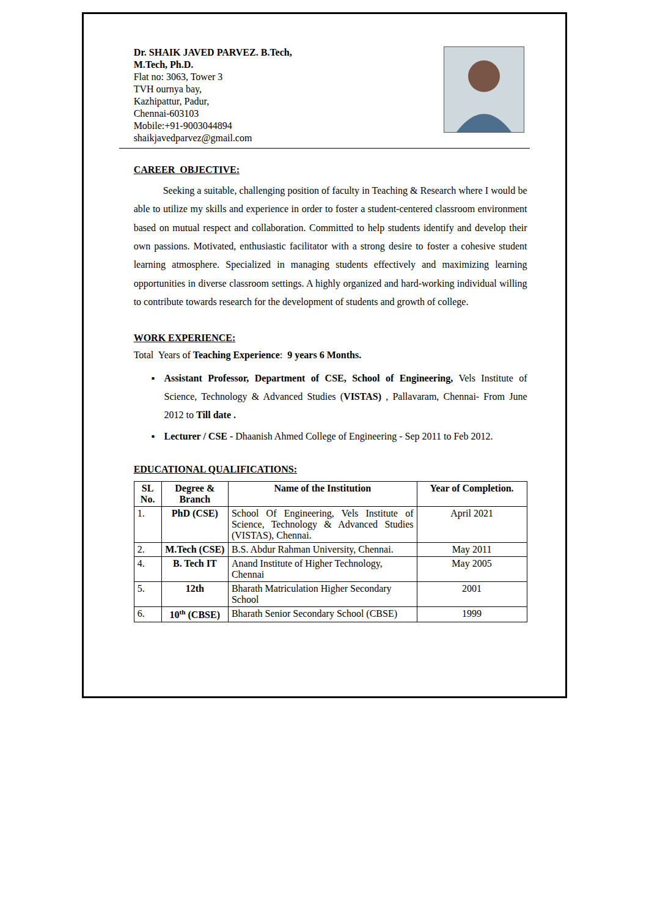Dr. SHAIK JAVED PARVEZ. B.Tech,
M.Tech, Ph.D.
Flat no: 3063, Tower 3
TVH ournya bay,
Kazhipattur, Padur,
Chennai-603103
Mobile:+91-9003044894
shaikjavedparvez@gmail.com
CAREER OBJECTIVE:
Seeking a suitable, challenging position of faculty in Teaching & Research where I would be able to utilize my skills and experience in order to foster a student-centered classroom environment based on mutual respect and collaboration. Committed to help students identify and develop their own passions. Motivated, enthusiastic facilitator with a strong desire to foster a cohesive student learning atmosphere. Specialized in managing students effectively and maximizing learning opportunities in diverse classroom settings. A highly organized and hard-working individual willing to contribute towards research for the development of students and growth of college.
WORK EXPERIENCE:
Total Years of Teaching Experience: 9 years 6 Months.
Assistant Professor, Department of CSE, School of Engineering, Vels Institute of Science, Technology & Advanced Studies (VISTAS) , Pallavaram, Chennai- From June 2012 to Till date .
Lecturer / CSE - Dhaanish Ahmed College of Engineering - Sep 2011 to Feb 2012.
EDUCATIONAL QUALIFICATIONS:
| SL No. | Degree & Branch | Name of the Institution | Year of Completion. |
| --- | --- | --- | --- |
| 1. | PhD (CSE) | School Of Engineering, Vels Institute of Science, Technology & Advanced Studies (VISTAS), Chennai. | April 2021 |
| 2. | M.Tech (CSE) | B.S. Abdur Rahman University, Chennai. | May 2011 |
| 4. | B. Tech IT | Anand Institute of Higher Technology, Chennai | May 2005 |
| 5. | 12th | Bharath Matriculation Higher Secondary School | 2001 |
| 6. | 10 th (CBSE) | Bharath Senior Secondary School (CBSE) | 1999 |